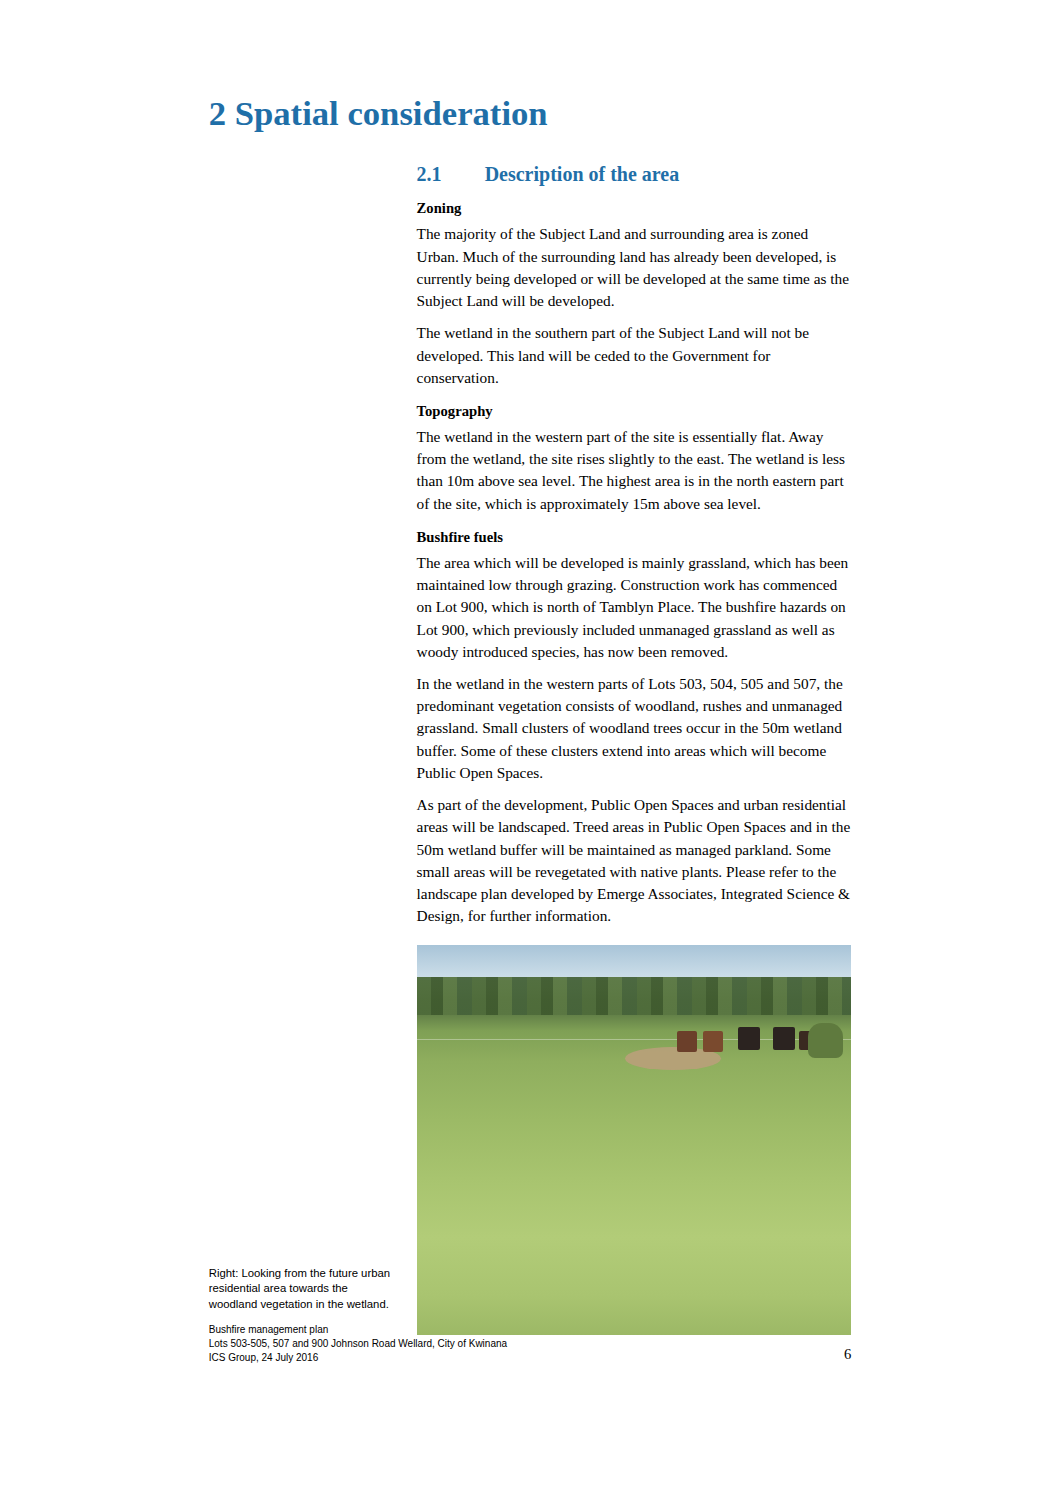2 Spatial consideration
2.1 Description of the area
Zoning
The majority of the Subject Land and surrounding area is zoned Urban. Much of the surrounding land has already been developed, is currently being developed or will be developed at the same time as the Subject Land will be developed.
The wetland in the southern part of the Subject Land will not be developed. This land will be ceded to the Government for conservation.
Topography
The wetland in the western part of the site is essentially flat. Away from the wetland, the site rises slightly to the east. The wetland is less than 10m above sea level. The highest area is in the north eastern part of the site, which is approximately 15m above sea level.
Bushfire fuels
The area which will be developed is mainly grassland, which has been maintained low through grazing. Construction work has commenced on Lot 900, which is north of Tamblyn Place. The bushfire hazards on Lot 900, which previously included unmanaged grassland as well as woody introduced species, has now been removed.
In the wetland in the western parts of Lots 503, 504, 505 and 507, the predominant vegetation consists of woodland, rushes and unmanaged grassland. Small clusters of woodland trees occur in the 50m wetland buffer. Some of these clusters extend into areas which will become Public Open Spaces.
As part of the development, Public Open Spaces and urban residential areas will be landscaped. Treed areas in Public Open Spaces and in the 50m wetland buffer will be maintained as managed parkland. Some small areas will be revegetated with native plants. Please refer to the landscape plan developed by Emerge Associates, Integrated Science & Design, for further information.
Right: Looking from the future urban residential area towards the woodland vegetation in the wetland.
Bushfire management plan
Lots 503-505, 507 and 900 Johnson Road Wellard, City of Kwinana
ICS Group, 24 July 2016
6